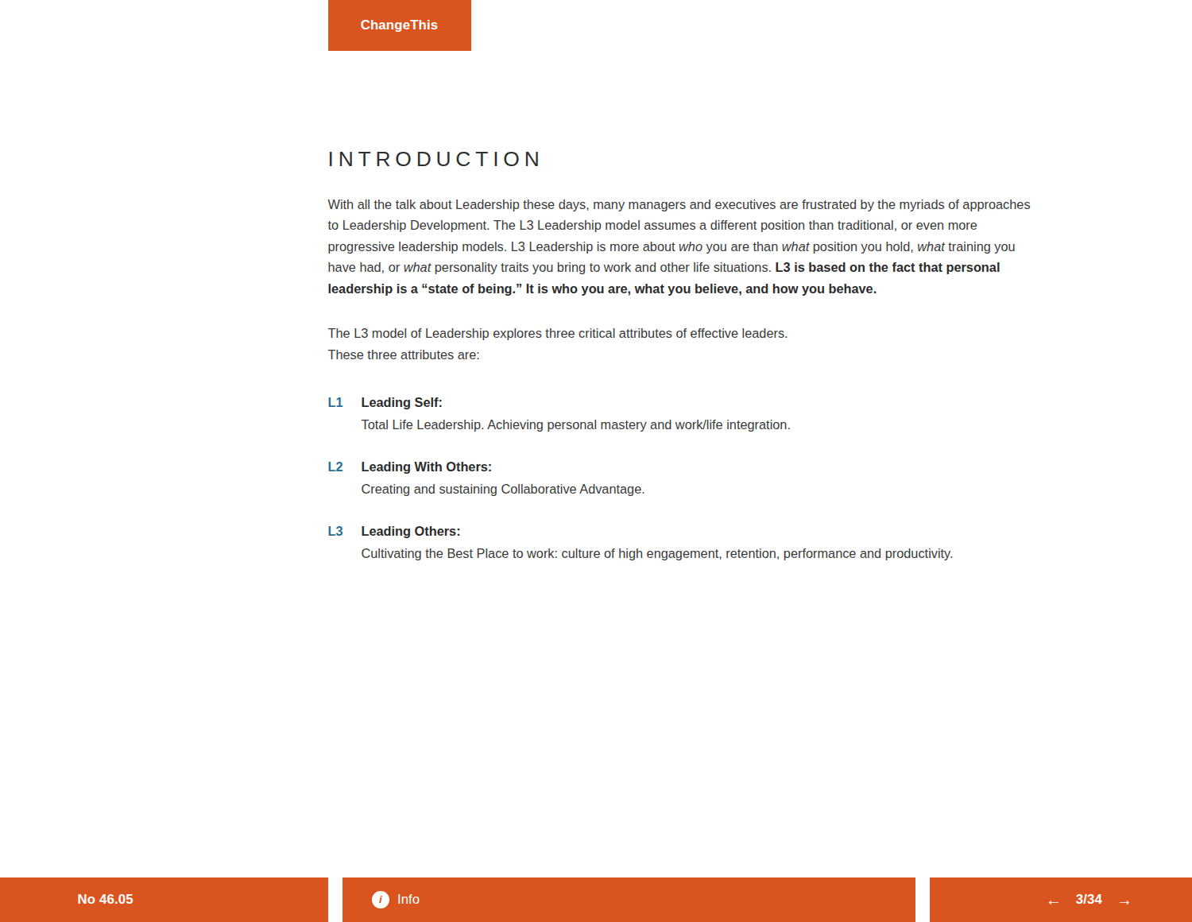ChangeThis
INTRODUCTION
With all the talk about Leadership these days, many managers and executives are frustrated by the myriads of approaches to Leadership Development. The L3 Leadership model assumes a different position than traditional, or even more progressive leadership models. L3 Leadership is more about who you are than what position you hold, what training you have had, or what personality traits you bring to work and other life situations. L3 is based on the fact that personal leadership is a “state of being.” It is who you are, what you believe, and how you behave.
The L3 model of Leadership explores three critical attributes of effective leaders.
These three attributes are:
L1
Leading Self: Total Life Leadership. Achieving personal mastery and work/life integration.
L2
Leading With Others: Creating and sustaining Collaborative Advantage.
L3
Leading Others: Cultivating the Best Place to work: culture of high engagement, retention, performance and productivity.
No 46.05
i Info
← 3/34 →